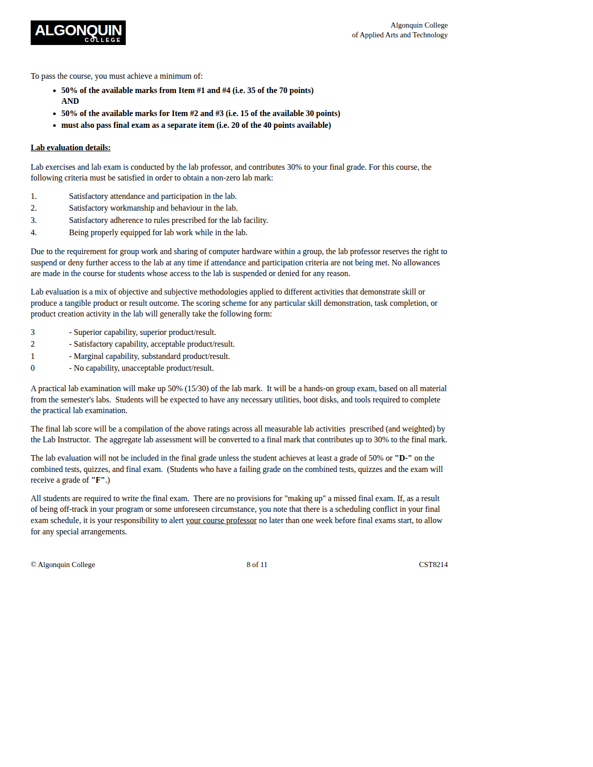ALGONQUINCOLLEGE
Algonquin College
of Applied Arts and Technology
To pass the course, you must achieve a minimum of:
50% of the available marks from Item #1 and #4 (i.e. 35 of the 70 points)
AND
50% of the available marks for Item #2 and #3 (i.e. 15 of the available 30 points)
must also pass final exam as a separate item (i.e. 20 of the 40 points available)
Lab evaluation details:
Lab exercises and lab exam is conducted by the lab professor, and contributes 30% to your final grade. For this course, the following criteria must be satisfied in order to obtain a non-zero lab mark:
Satisfactory attendance and participation in the lab.
Satisfactory workmanship and behaviour in the lab.
Satisfactory adherence to rules prescribed for the lab facility.
Being properly equipped for lab work while in the lab.
Due to the requirement for group work and sharing of computer hardware within a group, the lab professor reserves the right to suspend or deny further access to the lab at any time if attendance and participation criteria are not being met. No allowances are made in the course for students whose access to the lab is suspended or denied for any reason.
Lab evaluation is a mix of objective and subjective methodologies applied to different activities that demonstrate skill or produce a tangible product or result outcome. The scoring scheme for any particular skill demonstration, task completion, or product creation activity in the lab will generally take the following form:
| 3 | - Superior capability, superior product/result. |
| 2 | - Satisfactory capability, acceptable product/result. |
| 1 | - Marginal capability, substandard product/result. |
| 0 | - No capability, unacceptable product/result. |
A practical lab examination will make up 50% (15/30) of the lab mark. It will be a hands-on group exam, based on all material from the semester's labs. Students will be expected to have any necessary utilities, boot disks, and tools required to complete the practical lab examination.
The final lab score will be a compilation of the above ratings across all measurable lab activities prescribed (and weighted) by the Lab Instructor. The aggregate lab assessment will be converted to a final mark that contributes up to 30% to the final mark.
The lab evaluation will not be included in the final grade unless the student achieves at least a grade of 50% or "D-" on the combined tests, quizzes, and final exam. (Students who have a failing grade on the combined tests, quizzes and the exam will receive a grade of "F".)
All students are required to write the final exam. There are no provisions for "making up" a missed final exam. If, as a result of being off-track in your program or some unforeseen circumstance, you note that there is a scheduling conflict in your final exam schedule, it is your responsibility to alert your course professor no later than one week before final exams start, to allow for any special arrangements.
© Algonquin College
8 of 11
CST8214